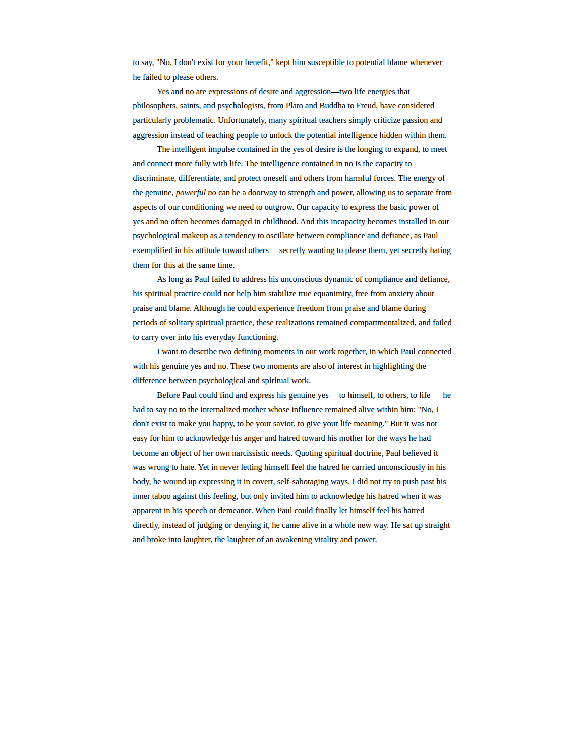to say, "No, I don't exist for your benefit," kept him susceptible to potential blame whenever he failed to please others.
Yes and no are expressions of desire and aggression—two life energies that philosophers, saints, and psychologists, from Plato and Buddha to Freud, have considered particularly problematic. Unfortunately, many spiritual teachers simply criticize passion and aggression instead of teaching people to unlock the potential intelligence hidden within them.
The intelligent impulse contained in the yes of desire is the longing to expand, to meet and connect more fully with life. The intelligence contained in no is the capacity to discriminate, differentiate, and protect oneself and others from harmful forces. The energy of the genuine, powerful no can be a doorway to strength and power, allowing us to separate from aspects of our conditioning we need to outgrow. Our capacity to express the basic power of yes and no often becomes damaged in childhood. And this incapacity becomes installed in our psychological makeup as a tendency to oscillate between compliance and defiance, as Paul exemplified in his attitude toward others— secretly wanting to please them, yet secretly hating them for this at the same time.
As long as Paul failed to address his unconscious dynamic of compliance and defiance, his spiritual practice could not help him stabilize true equanimity, free from anxiety about praise and blame. Although he could experience freedom from praise and blame during periods of solitary spiritual practice, these realizations remained compartmentalized, and failed to carry over into his everyday functioning.
I want to describe two defining moments in our work together, in which Paul connected with his genuine yes and no. These two moments are also of interest in highlighting the difference between psychological and spiritual work.
Before Paul could find and express his genuine yes— to himself, to others, to life — he had to say no to the internalized mother whose influence remained alive within him: "No, I don't exist to make you happy, to be your savior, to give your life meaning." But it was not easy for him to acknowledge his anger and hatred toward his mother for the ways he had become an object of her own narcissistic needs. Quoting spiritual doctrine, Paul believed it was wrong to hate. Yet in never letting himself feel the hatred he carried unconsciously in his body, he wound up expressing it in covert, self-sabotaging ways. I did not try to push past his inner taboo against this feeling, but only invited him to acknowledge his hatred when it was apparent in his speech or demeanor. When Paul could finally let himself feel his hatred directly, instead of judging or denying it, he came alive in a whole new way. He sat up straight and broke into laughter, the laughter of an awakening vitality and power.